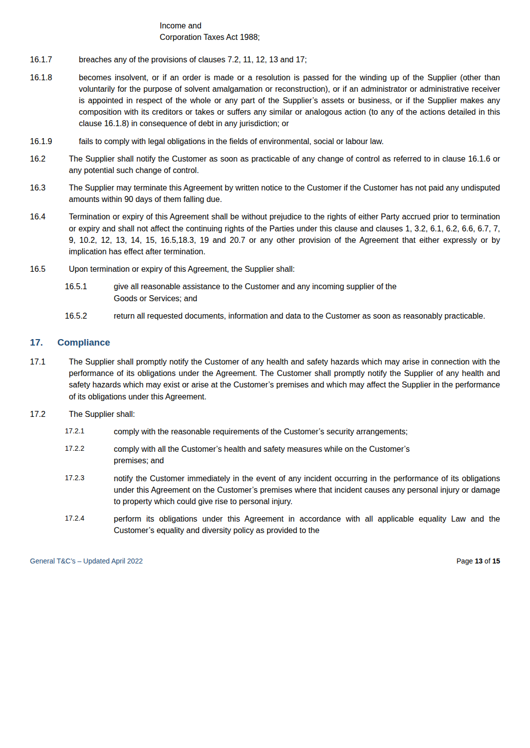Income and
Corporation Taxes Act 1988;
16.1.7
breaches any of the provisions of clauses 7.2, 11, 12, 13 and 17;
16.1.8
becomes insolvent, or if an order is made or a resolution is passed for the winding up of the Supplier (other than voluntarily for the purpose of solvent amalgamation or reconstruction), or if an administrator or administrative receiver is appointed in respect of the whole or any part of the Supplier’s assets or business, or if the Supplier makes any composition with its creditors or takes or suffers any similar or analogous action (to any of the actions detailed in this clause 16.1.8) in consequence of debt in any jurisdiction; or
16.1.9
fails to comply with legal obligations in the fields of environmental, social or labour law.
16.2
The Supplier shall notify the Customer as soon as practicable of any change of control as referred to in clause 16.1.6 or any potential such change of control.
16.3
The Supplier may terminate this Agreement by written notice to the Customer if the Customer has not paid any undisputed amounts within 90 days of them falling due.
16.4
Termination or expiry of this Agreement shall be without prejudice to the rights of either Party accrued prior to termination or expiry and shall not affect the continuing rights of the Parties under this clause and clauses 1, 3.2, 6.1, 6.2, 6.6, 6.7, 7, 9, 10.2, 12, 13, 14, 15, 16.5,18.3, 19 and 20.7 or any other provision of the Agreement that either expressly or by implication has effect after termination.
16.5
Upon termination or expiry of this Agreement, the Supplier shall:
16.5.1
give all reasonable assistance to the Customer and any incoming supplier of the
Goods or Services; and
16.5.2
return all requested documents, information and data to the Customer as soon as reasonably practicable.
17. Compliance
17.1
The Supplier shall promptly notify the Customer of any health and safety hazards which may arise in connection with the performance of its obligations under the Agreement. The Customer shall promptly notify the Supplier of any health and safety hazards which may exist or arise at the Customer’s premises and which may affect the Supplier in the performance of its obligations under this Agreement.
17.2
The Supplier shall:
17.2.1
comply with the reasonable requirements of the Customer’s security arrangements;
17.2.2
comply with all the Customer’s health and safety measures while on the Customer’s
premises; and
17.2.3
notify the Customer immediately in the event of any incident occurring in the performance of its obligations under this Agreement on the Customer’s premises where that incident causes any personal injury or damage to property which could give rise to personal injury.
17.2.4
perform its obligations under this Agreement in accordance with all applicable equality Law and the Customer’s equality and diversity policy as provided to the
General T&C’s – Updated April 2022
Page 13 of 15